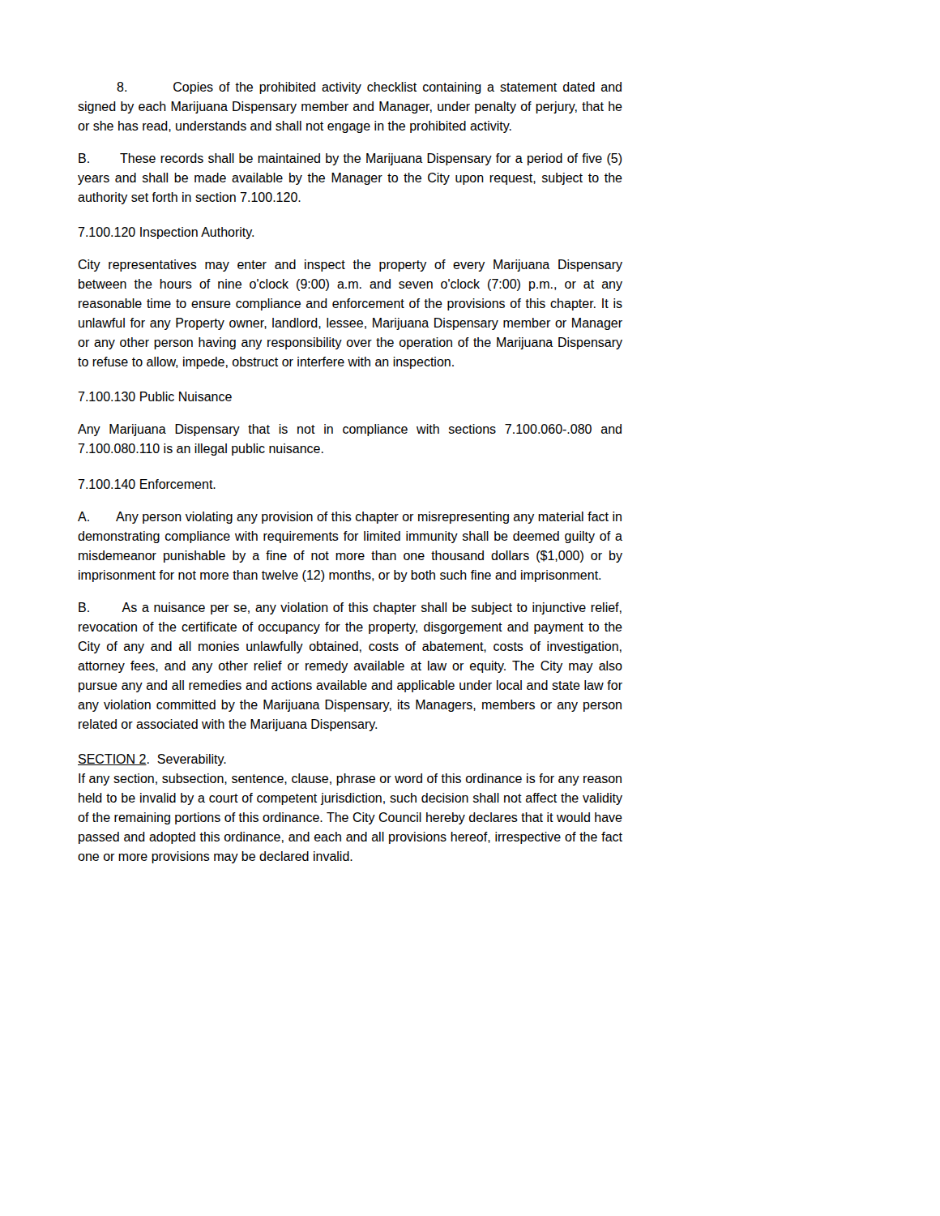8. Copies of the prohibited activity checklist containing a statement dated and signed by each Marijuana Dispensary member and Manager, under penalty of perjury, that he or she has read, understands and shall not engage in the prohibited activity.
B. These records shall be maintained by the Marijuana Dispensary for a period of five (5) years and shall be made available by the Manager to the City upon request, subject to the authority set forth in section 7.100.120.
7.100.120 Inspection Authority.
City representatives may enter and inspect the property of every Marijuana Dispensary between the hours of nine o'clock (9:00) a.m. and seven o'clock (7:00) p.m., or at any reasonable time to ensure compliance and enforcement of the provisions of this chapter. It is unlawful for any Property owner, landlord, lessee, Marijuana Dispensary member or Manager or any other person having any responsibility over the operation of the Marijuana Dispensary to refuse to allow, impede, obstruct or interfere with an inspection.
7.100.130 Public Nuisance
Any Marijuana Dispensary that is not in compliance with sections 7.100.060-.080 and 7.100.080.110 is an illegal public nuisance.
7.100.140 Enforcement.
A. Any person violating any provision of this chapter or misrepresenting any material fact in demonstrating compliance with requirements for limited immunity shall be deemed guilty of a misdemeanor punishable by a fine of not more than one thousand dollars ($1,000) or by imprisonment for not more than twelve (12) months, or by both such fine and imprisonment.
B. As a nuisance per se, any violation of this chapter shall be subject to injunctive relief, revocation of the certificate of occupancy for the property, disgorgement and payment to the City of any and all monies unlawfully obtained, costs of abatement, costs of investigation, attorney fees, and any other relief or remedy available at law or equity. The City may also pursue any and all remedies and actions available and applicable under local and state law for any violation committed by the Marijuana Dispensary, its Managers, members or any person related or associated with the Marijuana Dispensary.
SECTION 2. Severability.
If any section, subsection, sentence, clause, phrase or word of this ordinance is for any reason held to be invalid by a court of competent jurisdiction, such decision shall not affect the validity of the remaining portions of this ordinance. The City Council hereby declares that it would have passed and adopted this ordinance, and each and all provisions hereof, irrespective of the fact one or more provisions may be declared invalid.